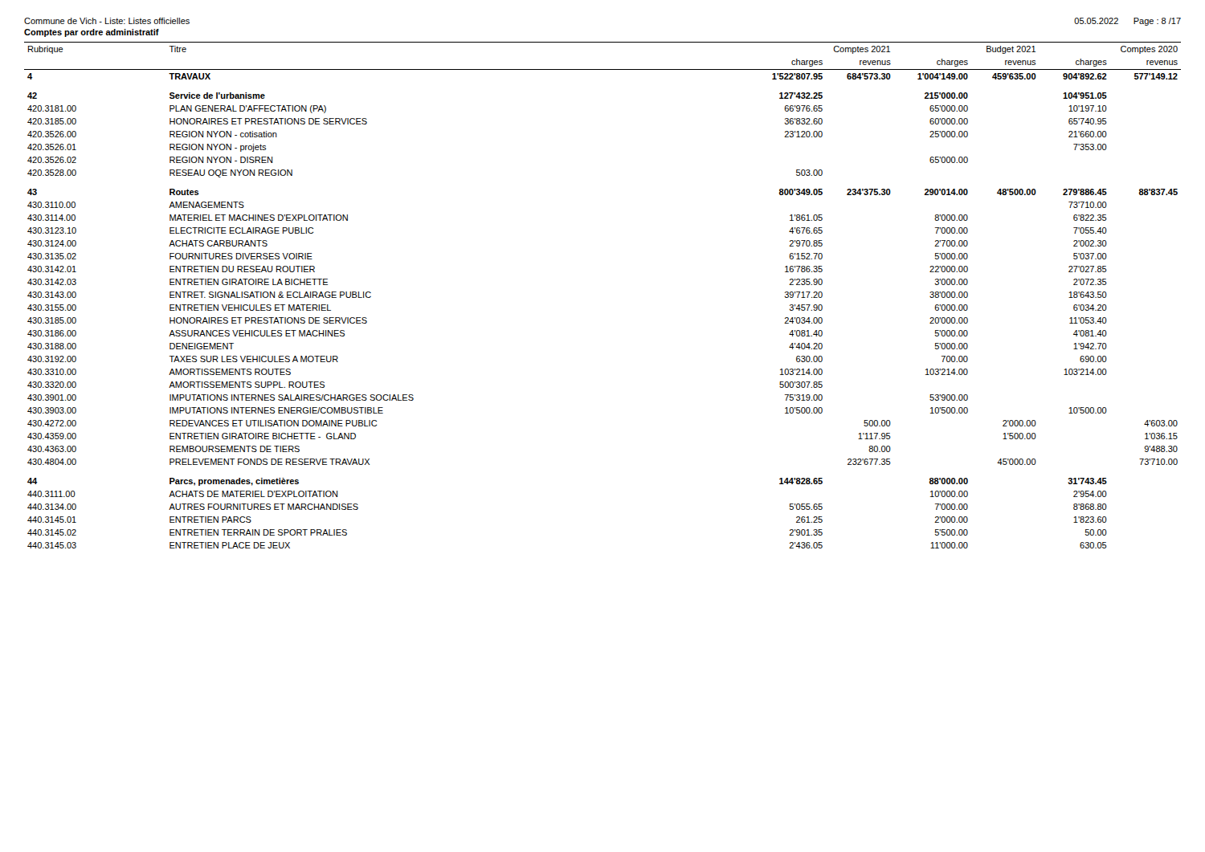Commune de Vich - Liste: Listes officielles
Comptes par ordre administratif
05.05.2022 Page : 8 /17
| Rubrique | Titre | Comptes 2021 | Budget 2021 | Comptes 2020 |
| --- | --- | --- | --- | --- |
| | | charges | revenus | charges | revenus | charges | revenus |
| 4 | TRAVAUX | 1'522'807.95 | 684'573.30 | 1'004'149.00 | 459'635.00 | 904'892.62 | 577'149.12 |
| 42 | Service de l'urbanisme | 127'432.25 | | 215'000.00 | | 104'951.05 | |
| 420.3181.00 | PLAN GENERAL D'AFFECTATION (PA) | 66'976.65 | | 65'000.00 | | 10'197.10 | |
| 420.3185.00 | HONORAIRES ET PRESTATIONS DE SERVICES | 36'832.60 | | 60'000.00 | | 65'740.95 | |
| 420.3526.00 | REGION NYON - cotisation | 23'120.00 | | 25'000.00 | | 21'660.00 | |
| 420.3526.01 | REGION NYON - projets | | | | | 7'353.00 | |
| 420.3526.02 | REGION NYON - DISREN | | | 65'000.00 | | | |
| 420.3528.00 | RESEAU OQE NYON REGION | 503.00 | | | | | |
| 43 | Routes | 800'349.05 | 234'375.30 | 290'014.00 | 48'500.00 | 279'886.45 | 88'837.45 |
| 430.3110.00 | AMENAGEMENTS | | | | | 73'710.00 | |
| 430.3114.00 | MATERIEL ET MACHINES D'EXPLOITATION | 1'861.05 | | 8'000.00 | | 6'822.35 | |
| 430.3123.10 | ELECTRICITE ECLAIRAGE PUBLIC | 4'676.65 | | 7'000.00 | | 7'055.40 | |
| 430.3124.00 | ACHATS CARBURANTS | 2'970.85 | | 2'700.00 | | 2'002.30 | |
| 430.3135.02 | FOURNITURES DIVERSES VOIRIE | 6'152.70 | | 5'000.00 | | 5'037.00 | |
| 430.3142.01 | ENTRETIEN DU RESEAU ROUTIER | 16'786.35 | | 22'000.00 | | 27'027.85 | |
| 430.3142.03 | ENTRETIEN GIRATOIRE LA BICHETTE | 2'235.90 | | 3'000.00 | | 2'072.35 | |
| 430.3143.00 | ENTRET. SIGNALISATION & ECLAIRAGE PUBLIC | 39'717.20 | | 38'000.00 | | 18'643.50 | |
| 430.3155.00 | ENTRETIEN VEHICULES ET MATERIEL | 3'457.90 | | 6'000.00 | | 6'034.20 | |
| 430.3185.00 | HONORAIRES ET PRESTATIONS DE SERVICES | 24'034.00 | | 20'000.00 | | 11'053.40 | |
| 430.3186.00 | ASSURANCES VEHICULES ET MACHINES | 4'081.40 | | 5'000.00 | | 4'081.40 | |
| 430.3188.00 | DENEIGEMENT | 4'404.20 | | 5'000.00 | | 1'942.70 | |
| 430.3192.00 | TAXES SUR LES VEHICULES A MOTEUR | 630.00 | | 700.00 | | 690.00 | |
| 430.3310.00 | AMORTISSEMENTS ROUTES | 103'214.00 | | 103'214.00 | | 103'214.00 | |
| 430.3320.00 | AMORTISSEMENTS SUPPL. ROUTES | 500'307.85 | | | | | |
| 430.3901.00 | IMPUTATIONS INTERNES SALAIRES/CHARGES SOCIALES | 75'319.00 | | 53'900.00 | | | |
| 430.3903.00 | IMPUTATIONS INTERNES ENERGIE/COMBUSTIBLE | 10'500.00 | | 10'500.00 | | 10'500.00 | |
| 430.4272.00 | REDEVANCES ET UTILISATION DOMAINE PUBLIC | | 500.00 | | 2'000.00 | | 4'603.00 |
| 430.4359.00 | ENTRETIEN GIRATOIRE BICHETTE - GLAND | | 1'117.95 | | 1'500.00 | | 1'036.15 |
| 430.4363.00 | REMBOURSEMENTS DE TIERS | | 80.00 | | | | 9'488.30 |
| 430.4804.00 | PRELEVEMENT FONDS DE RESERVE TRAVAUX | | 232'677.35 | | 45'000.00 | | 73'710.00 |
| 44 | Parcs, promenades, cimetières | 144'828.65 | | 88'000.00 | | 31'743.45 | |
| 440.3111.00 | ACHATS DE MATERIEL D'EXPLOITATION | | | 10'000.00 | | 2'954.00 | |
| 440.3134.00 | AUTRES FOURNITURES ET MARCHANDISES | 5'055.65 | | 7'000.00 | | 8'868.80 | |
| 440.3145.01 | ENTRETIEN PARCS | 261.25 | | 2'000.00 | | 1'823.60 | |
| 440.3145.02 | ENTRETIEN TERRAIN DE SPORT PRALIES | 2'901.35 | | 5'500.00 | | 50.00 | |
| 440.3145.03 | ENTRETIEN PLACE DE JEUX | 2'436.05 | | 11'000.00 | | 630.05 | |